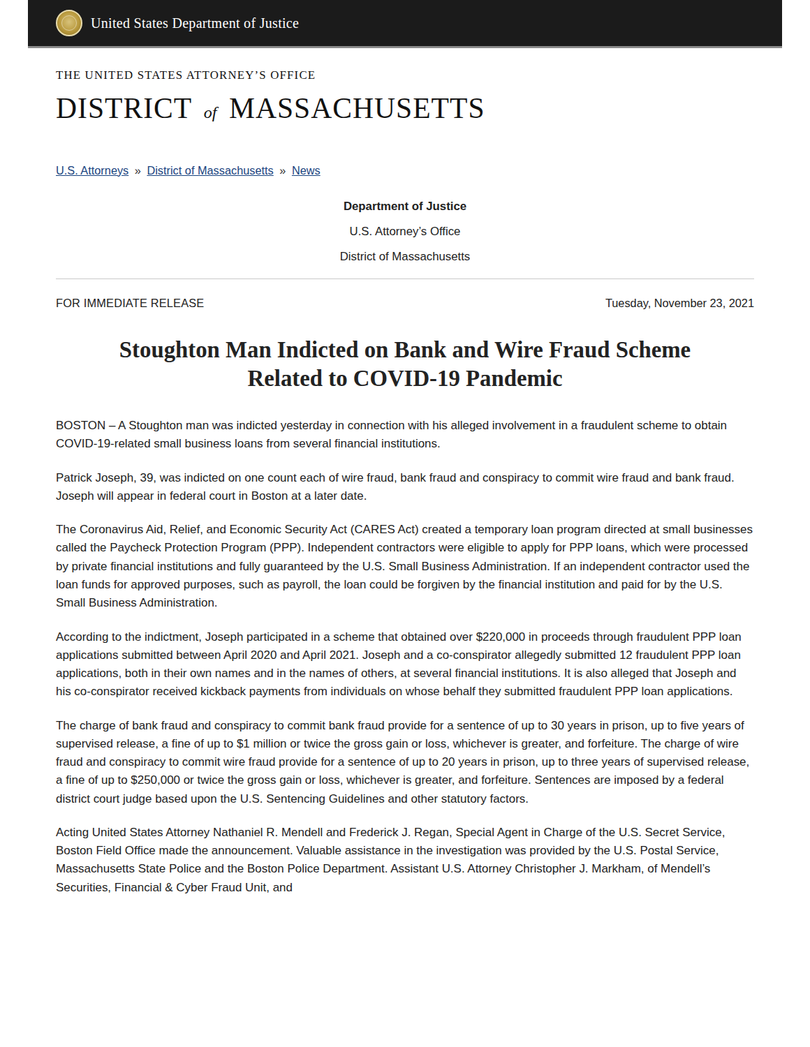United States Department of Justice
The United States Attorney’s Office
DISTRICT of MASSACHUSETTS
U.S. Attorneys » District of Massachusetts » News
Department of Justice
U.S. Attorney’s Office
District of Massachusetts
FOR IMMEDIATE RELEASE
Tuesday, November 23, 2021
Stoughton Man Indicted on Bank and Wire Fraud Scheme
Related to COVID-19 Pandemic
BOSTON – A Stoughton man was indicted yesterday in connection with his alleged involvement in a fraudulent scheme to obtain COVID-19-related small business loans from several financial institutions.
Patrick Joseph, 39, was indicted on one count each of wire fraud, bank fraud and conspiracy to commit wire fraud and bank fraud. Joseph will appear in federal court in Boston at a later date.
The Coronavirus Aid, Relief, and Economic Security Act (CARES Act) created a temporary loan program directed at small businesses called the Paycheck Protection Program (PPP). Independent contractors were eligible to apply for PPP loans, which were processed by private financial institutions and fully guaranteed by the U.S. Small Business Administration. If an independent contractor used the loan funds for approved purposes, such as payroll, the loan could be forgiven by the financial institution and paid for by the U.S. Small Business Administration.
According to the indictment, Joseph participated in a scheme that obtained over $220,000 in proceeds through fraudulent PPP loan applications submitted between April 2020 and April 2021. Joseph and a co-conspirator allegedly submitted 12 fraudulent PPP loan applications, both in their own names and in the names of others, at several financial institutions. It is also alleged that Joseph and his co-conspirator received kickback payments from individuals on whose behalf they submitted fraudulent PPP loan applications.
The charge of bank fraud and conspiracy to commit bank fraud provide for a sentence of up to 30 years in prison, up to five years of supervised release, a fine of up to $1 million or twice the gross gain or loss, whichever is greater, and forfeiture. The charge of wire fraud and conspiracy to commit wire fraud provide for a sentence of up to 20 years in prison, up to three years of supervised release, a fine of up to $250,000 or twice the gross gain or loss, whichever is greater, and forfeiture. Sentences are imposed by a federal district court judge based upon the U.S. Sentencing Guidelines and other statutory factors.
Acting United States Attorney Nathaniel R. Mendell and Frederick J. Regan, Special Agent in Charge of the U.S. Secret Service, Boston Field Office made the announcement. Valuable assistance in the investigation was provided by the U.S. Postal Service, Massachusetts State Police and the Boston Police Department. Assistant U.S. Attorney Christopher J. Markham, of Mendell’s Securities, Financial & Cyber Fraud Unit, and